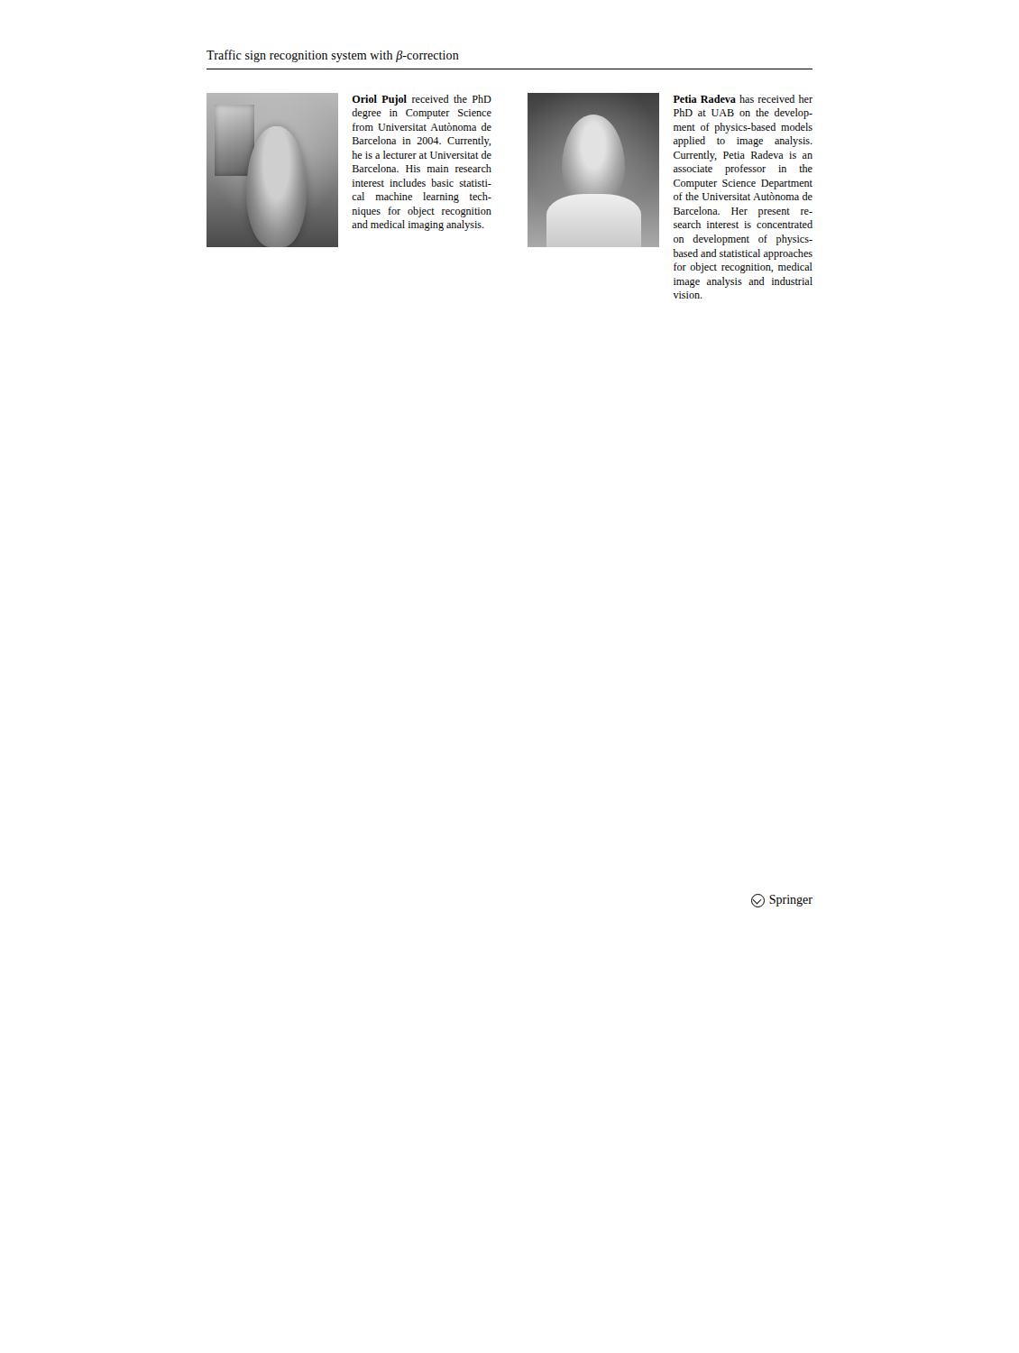Traffic sign recognition system with β-correction
Oriol Pujol received the PhD degree in Computer Science from Universitat Autònoma de Barcelona in 2004. Currently, he is a lecturer at Universitat de Barcelona. His main research interest includes basic statistical machine learning techniques for object recognition and medical imaging analysis.
Petia Radeva has received her PhD at UAB on the development of physics-based models applied to image analysis. Currently, Petia Radeva is an associate professor in the Computer Science Department of the Universitat Autònoma de Barcelona. Her present research interest is concentrated on development of physics-based and statistical approaches for object recognition, medical image analysis and industrial vision.
Springer